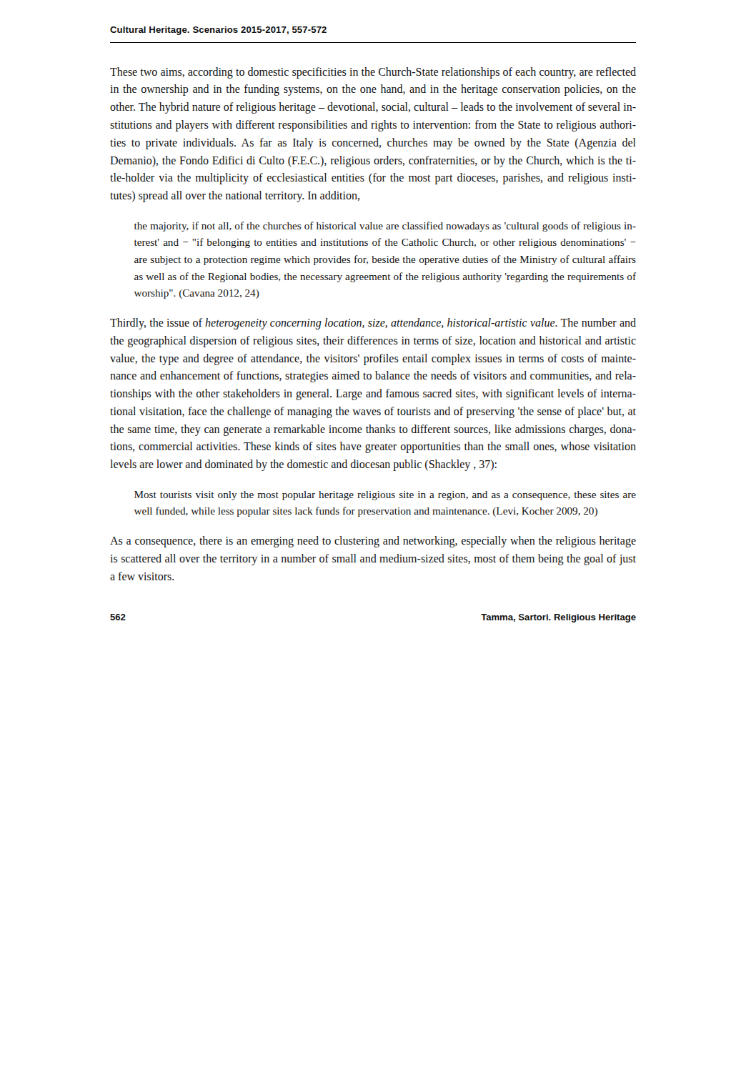Cultural Heritage. Scenarios 2015-2017, 557-572
These two aims, according to domestic specificities in the Church-State relationships of each country, are reflected in the ownership and in the funding systems, on the one hand, and in the heritage conservation policies, on the other. The hybrid nature of religious heritage – devotional, social, cultural – leads to the involvement of several institutions and players with different responsibilities and rights to intervention: from the State to religious authorities to private individuals. As far as Italy is concerned, churches may be owned by the State (Agenzia del Demanio), the Fondo Edifici di Culto (F.E.C.), religious orders, confraternities, or by the Church, which is the title-holder via the multiplicity of ecclesiastical entities (for the most part dioceses, parishes, and religious institutes) spread all over the national territory. In addition,
the majority, if not all, of the churches of historical value are classified nowadays as 'cultural goods of religious interest' and − "if belonging to entities and institutions of the Catholic Church, or other religious denominations' − are subject to a protection regime which provides for, beside the operative duties of the Ministry of cultural affairs as well as of the Regional bodies, the necessary agreement of the religious authority 'regarding the requirements of worship". (Cavana 2012, 24)
Thirdly, the issue of heterogeneity concerning location, size, attendance, historical-artistic value. The number and the geographical dispersion of religious sites, their differences in terms of size, location and historical and artistic value, the type and degree of attendance, the visitors' profiles entail complex issues in terms of costs of maintenance and enhancement of functions, strategies aimed to balance the needs of visitors and communities, and relationships with the other stakeholders in general. Large and famous sacred sites, with significant levels of international visitation, face the challenge of managing the waves of tourists and of preserving 'the sense of place' but, at the same time, they can generate a remarkable income thanks to different sources, like admissions charges, donations, commercial activities. These kinds of sites have greater opportunities than the small ones, whose visitation levels are lower and dominated by the domestic and diocesan public (Shackley , 37):
Most tourists visit only the most popular heritage religious site in a region, and as a consequence, these sites are well funded, while less popular sites lack funds for preservation and maintenance. (Levi, Kocher 2009, 20)
As a consequence, there is an emerging need to clustering and networking, especially when the religious heritage is scattered all over the territory in a number of small and medium-sized sites, most of them being the goal of just a few visitors.
562 Tamma, Sartori. Religious Heritage